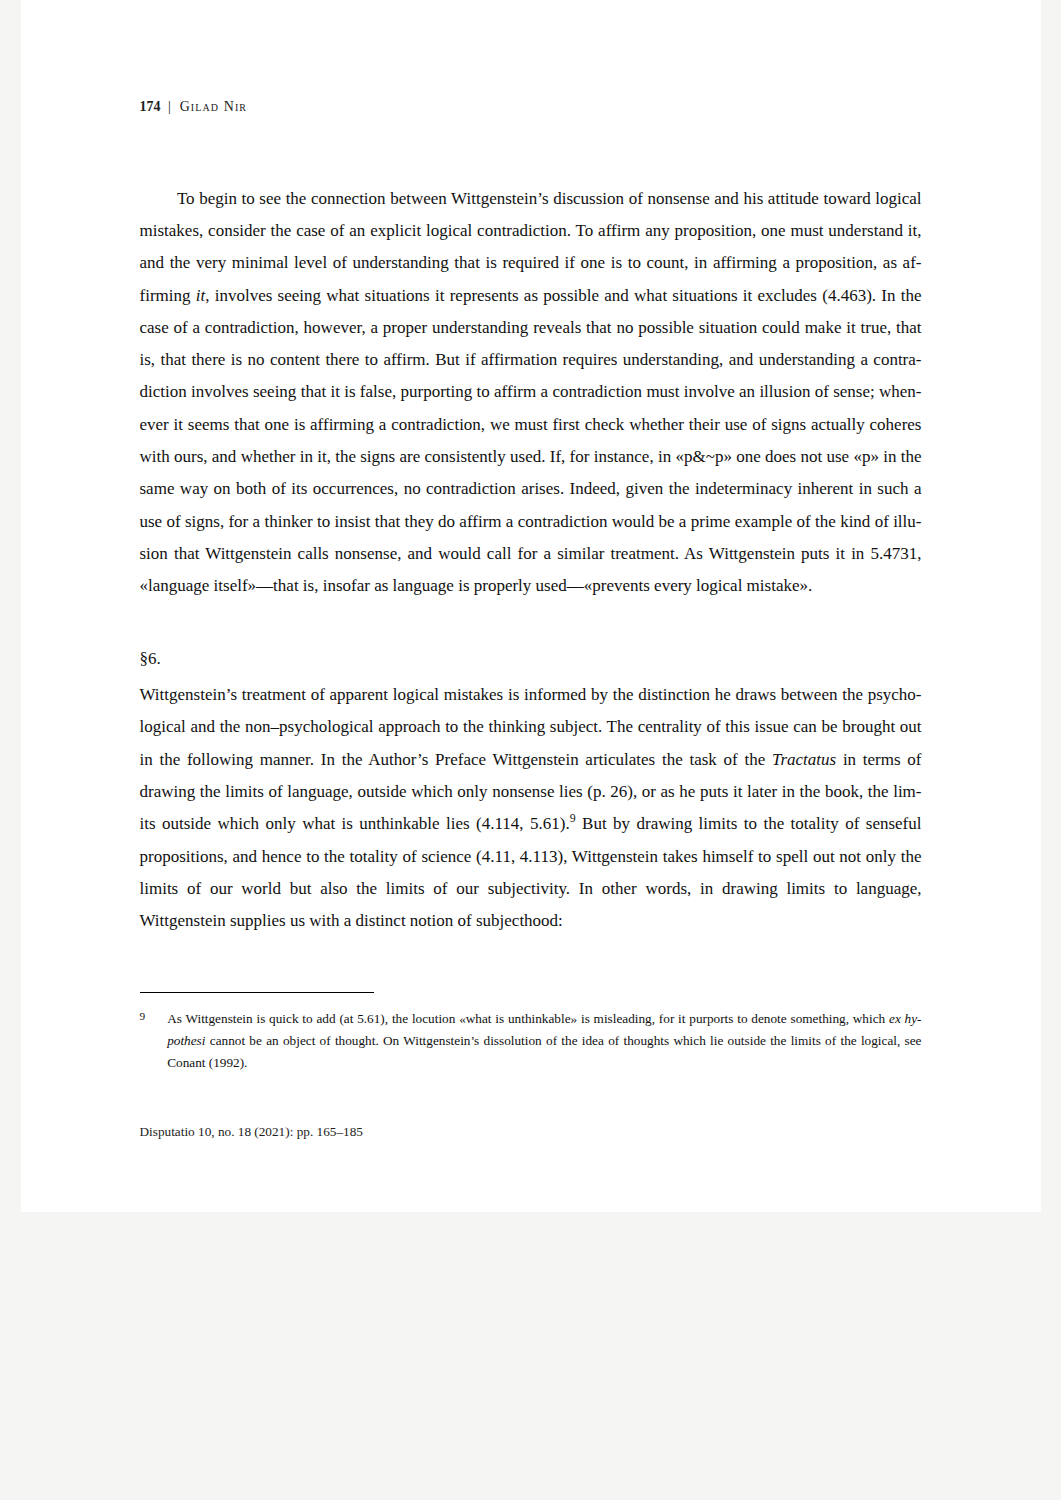174|Gilad Nir
To begin to see the connection between Wittgenstein’s discussion of nonsense and his attitude toward logical mistakes, consider the case of an explicit logical contradiction. To affirm any proposition, one must understand it, and the very minimal level of understanding that is required if one is to count, in affirming a proposition, as affirming it, involves seeing what situations it represents as possible and what situations it excludes (4.463). In the case of a contradiction, however, a proper understanding reveals that no possible situation could make it true, that is, that there is no content there to affirm. But if affirmation requires understanding, and understanding a contradiction involves seeing that it is false, purporting to affirm a contradiction must involve an illusion of sense; whenever it seems that one is affirming a contradiction, we must first check whether their use of signs actually coheres with ours, and whether in it, the signs are consistently used. If, for instance, in «p&~p» one does not use «p» in the same way on both of its occurrences, no contradiction arises. Indeed, given the indeterminacy inherent in such a use of signs, for a thinker to insist that they do affirm a contradiction would be a prime example of the kind of illusion that Wittgenstein calls nonsense, and would call for a similar treatment. As Wittgenstein puts it in 5.4731, «language itself»—that is, insofar as language is properly used—«prevents every logical mistake».
§6.
Wittgenstein’s treatment of apparent logical mistakes is informed by the distinction he draws between the psychological and the non–psychological approach to the thinking subject. The centrality of this issue can be brought out in the following manner. In the Author’s Preface Wittgenstein articulates the task of the Tractatus in terms of drawing the limits of language, outside which only nonsense lies (p. 26), or as he puts it later in the book, the limits outside which only what is unthinkable lies (4.114, 5.61).9 But by drawing limits to the totality of senseful propositions, and hence to the totality of science (4.11, 4.113), Wittgenstein takes himself to spell out not only the limits of our world but also the limits of our subjectivity. In other words, in drawing limits to language, Wittgenstein supplies us with a distinct notion of subjecthood:
9
As Wittgenstein is quick to add (at 5.61), the locution «what is unthinkable» is misleading, for it purports to denote something, which ex hypothesi cannot be an object of thought. On Wittgenstein’s dissolution of the idea of thoughts which lie outside the limits of the logical, see Conant (1992).
Disputatio 10, no. 18 (2021): pp. 165–185